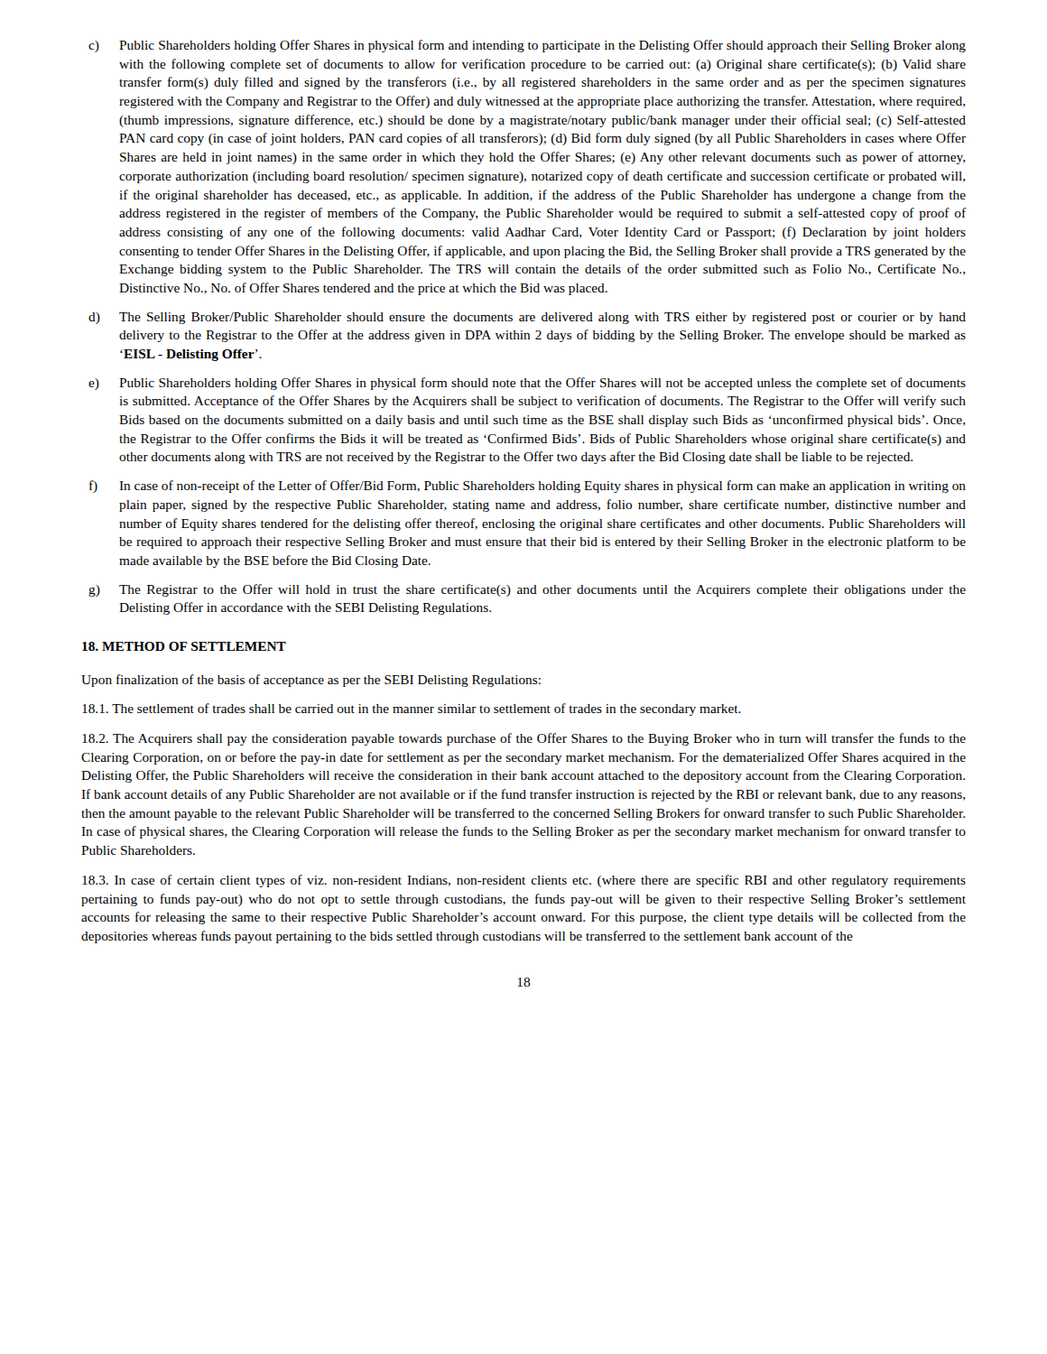c) Public Shareholders holding Offer Shares in physical form and intending to participate in the Delisting Offer should approach their Selling Broker along with the following complete set of documents to allow for verification procedure to be carried out: (a) Original share certificate(s); (b) Valid share transfer form(s) duly filled and signed by the transferors (i.e., by all registered shareholders in the same order and as per the specimen signatures registered with the Company and Registrar to the Offer) and duly witnessed at the appropriate place authorizing the transfer. Attestation, where required, (thumb impressions, signature difference, etc.) should be done by a magistrate/notary public/bank manager under their official seal; (c) Self-attested PAN card copy (in case of joint holders, PAN card copies of all transferors); (d) Bid form duly signed (by all Public Shareholders in cases where Offer Shares are held in joint names) in the same order in which they hold the Offer Shares; (e) Any other relevant documents such as power of attorney, corporate authorization (including board resolution/ specimen signature), notarized copy of death certificate and succession certificate or probated will, if the original shareholder has deceased, etc., as applicable. In addition, if the address of the Public Shareholder has undergone a change from the address registered in the register of members of the Company, the Public Shareholder would be required to submit a self-attested copy of proof of address consisting of any one of the following documents: valid Aadhar Card, Voter Identity Card or Passport; (f) Declaration by joint holders consenting to tender Offer Shares in the Delisting Offer, if applicable, and upon placing the Bid, the Selling Broker shall provide a TRS generated by the Exchange bidding system to the Public Shareholder. The TRS will contain the details of the order submitted such as Folio No., Certificate No., Distinctive No., No. of Offer Shares tendered and the price at which the Bid was placed.
d) The Selling Broker/Public Shareholder should ensure the documents are delivered along with TRS either by registered post or courier or by hand delivery to the Registrar to the Offer at the address given in DPA within 2 days of bidding by the Selling Broker. The envelope should be marked as ‘EISL - Delisting Offer’.
e) Public Shareholders holding Offer Shares in physical form should note that the Offer Shares will not be accepted unless the complete set of documents is submitted. Acceptance of the Offer Shares by the Acquirers shall be subject to verification of documents. The Registrar to the Offer will verify such Bids based on the documents submitted on a daily basis and until such time as the BSE shall display such Bids as ‘unconfirmed physical bids’. Once, the Registrar to the Offer confirms the Bids it will be treated as ‘Confirmed Bids’. Bids of Public Shareholders whose original share certificate(s) and other documents along with TRS are not received by the Registrar to the Offer two days after the Bid Closing date shall be liable to be rejected.
f) In case of non-receipt of the Letter of Offer/Bid Form, Public Shareholders holding Equity shares in physical form can make an application in writing on plain paper, signed by the respective Public Shareholder, stating name and address, folio number, share certificate number, distinctive number and number of Equity shares tendered for the delisting offer thereof, enclosing the original share certificates and other documents. Public Shareholders will be required to approach their respective Selling Broker and must ensure that their bid is entered by their Selling Broker in the electronic platform to be made available by the BSE before the Bid Closing Date.
g) The Registrar to the Offer will hold in trust the share certificate(s) and other documents until the Acquirers complete their obligations under the Delisting Offer in accordance with the SEBI Delisting Regulations.
18. METHOD OF SETTLEMENT
Upon finalization of the basis of acceptance as per the SEBI Delisting Regulations:
18.1. The settlement of trades shall be carried out in the manner similar to settlement of trades in the secondary market.
18.2. The Acquirers shall pay the consideration payable towards purchase of the Offer Shares to the Buying Broker who in turn will transfer the funds to the Clearing Corporation, on or before the pay-in date for settlement as per the secondary market mechanism. For the dematerialized Offer Shares acquired in the Delisting Offer, the Public Shareholders will receive the consideration in their bank account attached to the depository account from the Clearing Corporation. If bank account details of any Public Shareholder are not available or if the fund transfer instruction is rejected by the RBI or relevant bank, due to any reasons, then the amount payable to the relevant Public Shareholder will be transferred to the concerned Selling Brokers for onward transfer to such Public Shareholder. In case of physical shares, the Clearing Corporation will release the funds to the Selling Broker as per the secondary market mechanism for onward transfer to Public Shareholders.
18.3. In case of certain client types of viz. non-resident Indians, non-resident clients etc. (where there are specific RBI and other regulatory requirements pertaining to funds pay-out) who do not opt to settle through custodians, the funds pay-out will be given to their respective Selling Broker’s settlement accounts for releasing the same to their respective Public Shareholder’s account onward. For this purpose, the client type details will be collected from the depositories whereas funds payout pertaining to the bids settled through custodians will be transferred to the settlement bank account of the
18